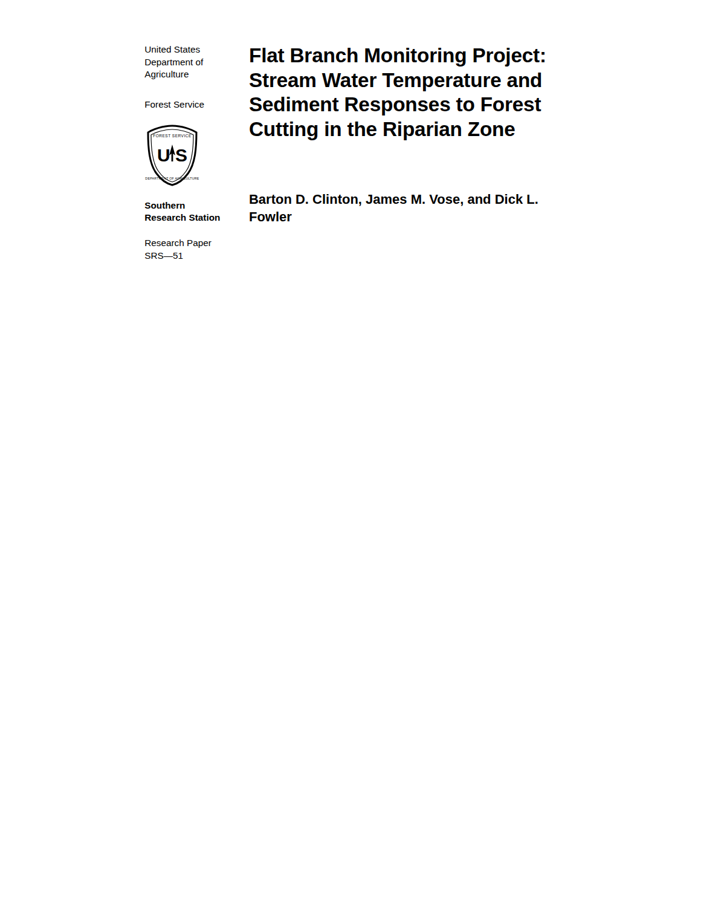United States
Department of
Agriculture
Forest Service
FOREST SERVICE DEPARTMENT OF AGRICULTURE U S
Southern
Research Station
Research Paper
SRS—51
Flat Branch Monitoring Project: Stream Water Temperature and Sediment Responses to Forest Cutting in the Riparian Zone
Barton D. Clinton, James M. Vose, and Dick L. Fowler